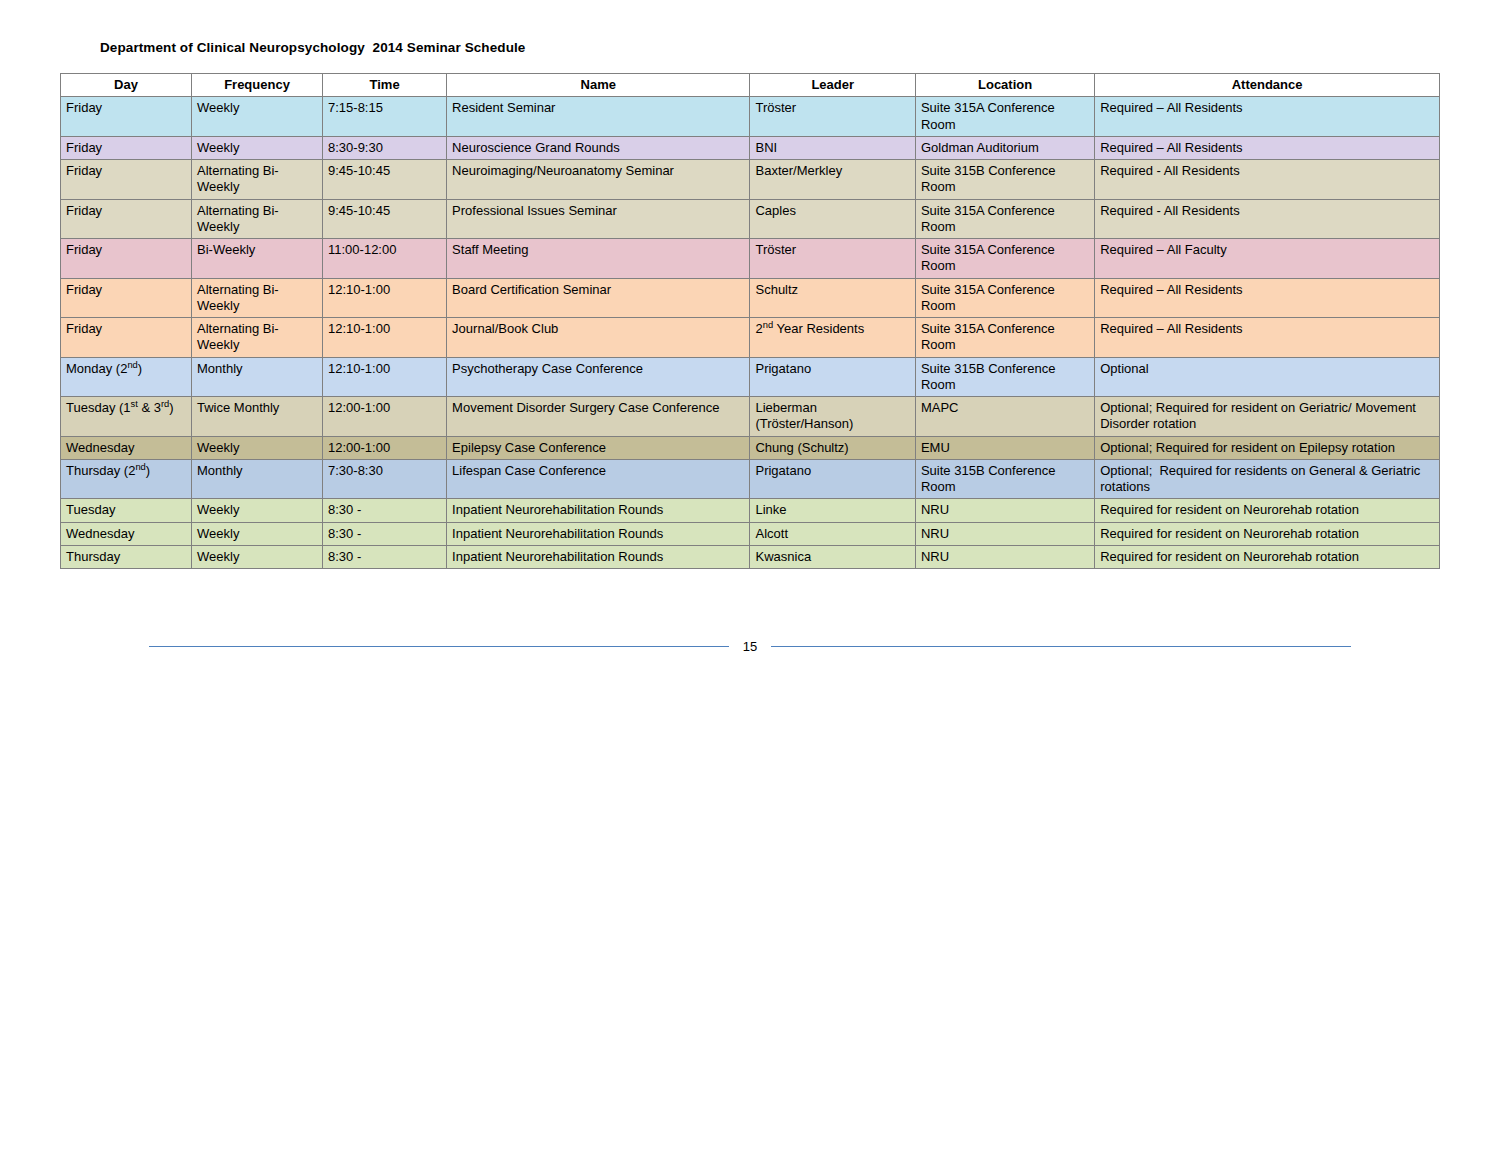Department of Clinical Neuropsychology 2014 Seminar Schedule
| Day | Frequency | Time | Name | Leader | Location | Attendance |
| --- | --- | --- | --- | --- | --- | --- |
| Friday | Weekly | 7:15-8:15 | Resident Seminar | Tröster | Suite 315A Conference Room | Required – All Residents |
| Friday | Weekly | 8:30-9:30 | Neuroscience Grand Rounds | BNI | Goldman Auditorium | Required – All Residents |
| Friday | Alternating Bi-Weekly | 9:45-10:45 | Neuroimaging/Neuroanatomy Seminar | Baxter/Merkley | Suite 315B Conference Room | Required - All Residents |
| Friday | Alternating Bi-Weekly | 9:45-10:45 | Professional Issues Seminar | Caples | Suite 315A Conference Room | Required - All Residents |
| Friday | Bi-Weekly | 11:00-12:00 | Staff Meeting | Tröster | Suite 315A Conference Room | Required – All Faculty |
| Friday | Alternating Bi-Weekly | 12:10-1:00 | Board Certification Seminar | Schultz | Suite 315A Conference Room | Required – All Residents |
| Friday | Alternating Bi-Weekly | 12:10-1:00 | Journal/Book Club | 2 nd Year Residents | Suite 315A Conference Room | Required – All Residents |
| Monday (2 nd ) | Monthly | 12:10-1:00 | Psychotherapy Case Conference | Prigatano | Suite 315B Conference Room | Optional |
| Tuesday (1 st & 3 rd ) | Twice Monthly | 12:00-1:00 | Movement Disorder Surgery Case Conference | Lieberman (Tröster/Hanson) | MAPC | Optional; Required for resident on Geriatric/ Movement Disorder rotation |
| Wednesday | Weekly | 12:00-1:00 | Epilepsy Case Conference | Chung (Schultz) | EMU | Optional; Required for resident on Epilepsy rotation |
| Thursday (2 nd ) | Monthly | 7:30-8:30 | Lifespan Case Conference | Prigatano | Suite 315B Conference Room | Optional; Required for residents on General & Geriatric rotations |
| Tuesday | Weekly | 8:30 - | Inpatient Neurorehabilitation Rounds | Linke | NRU | Required for resident on Neurorehab rotation |
| Wednesday | Weekly | 8:30 - | Inpatient Neurorehabilitation Rounds | Alcott | NRU | Required for resident on Neurorehab rotation |
| Thursday | Weekly | 8:30 - | Inpatient Neurorehabilitation Rounds | Kwasnica | NRU | Required for resident on Neurorehab rotation |
15